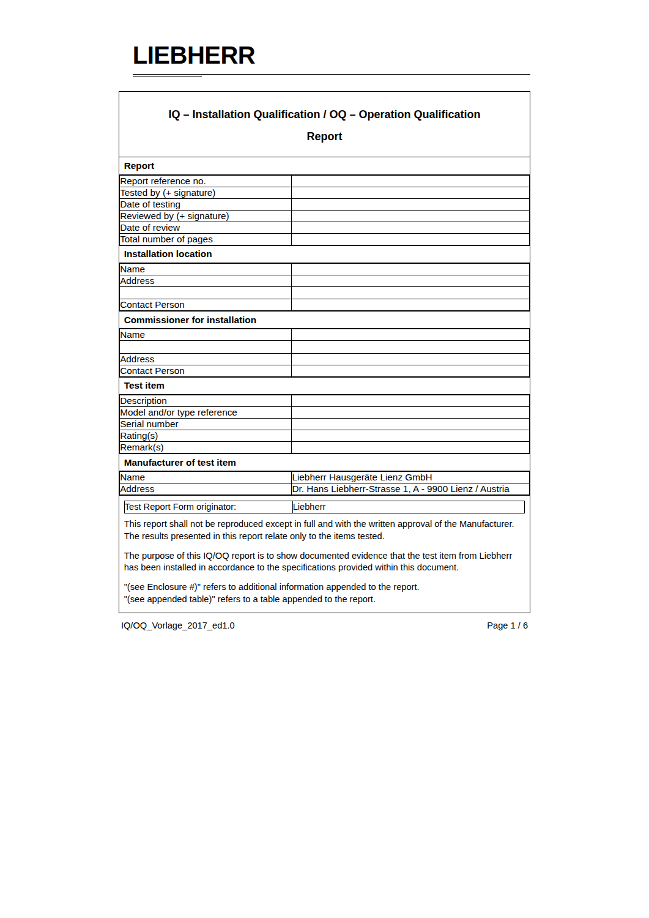LIEBHERR
| IQ – Installation Qualification / OQ – Operation Qualification Report |
| Report |
| / Report reference no. / / / Tested by (+ signature) / / / Date of testing / / / Reviewed by (+ signature) / / / Date of review / / / Total number of pages / / |
| Installation location |
| / Name / / / Address / / / Contact Person / / |
| Commissioner for installation |
| / Name / / / Address / / / Contact Person / / |
| Test item |
| / Description / / / Model and/or type reference / / / Serial number / / / Rating(s) / / / Remark(s) / / |
| Manufacturer of test item |
| / Name / Liebherr Hausgeräte Lienz GmbH / / Address / Dr. Hans Liebherr-Strasse 1, A - 9900 Lienz / Austria / |
| / Test Report Form originator: / Liebherr / This report shall not be reproduced except in full and with the written approval of the Manufacturer. The results presented in this report relate only to the items tested. The purpose of this IQ/OQ report is to show documented evidence that the test item from Liebherr has been installed in accordance to the specifications provided within this document. "(see Enclosure #)" refers to additional information appended to the report. "(see appended table)" refers to a table appended to the report. |
IQ/OQ_Vorlage_2017_ed1.0
Page 1 / 6